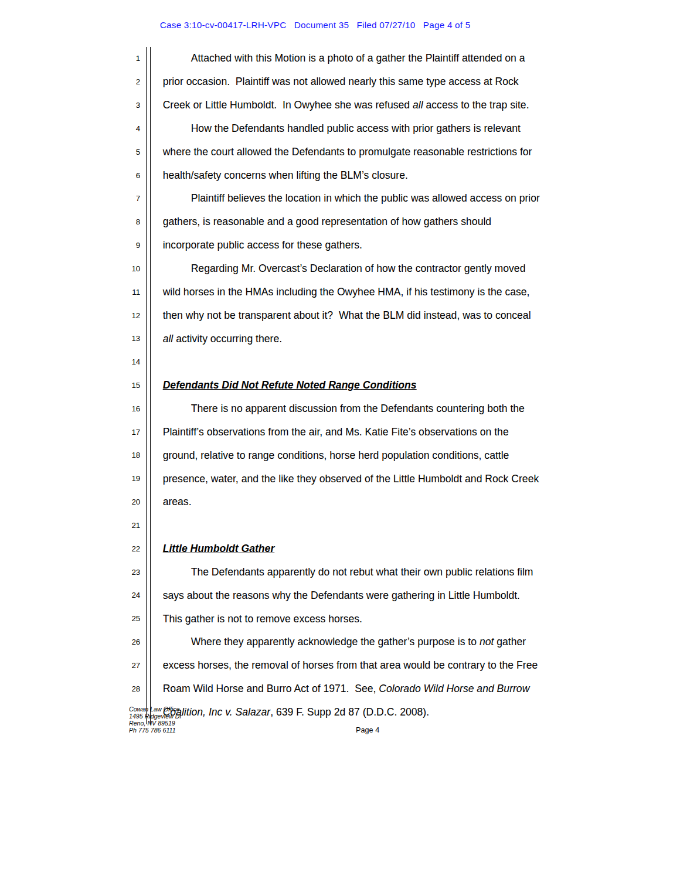Case 3:10-cv-00417-LRH-VPC Document 35 Filed 07/27/10 Page 4 of 5
1
2
3
4
5
6
7
8
9
10
11
12
13
14
15
16
17
18
19
20
21
22
23
24
25
26
27
28
Attached with this Motion is a photo of a gather the Plaintiff attended on a prior occasion. Plaintiff was not allowed nearly this same type access at Rock Creek or Little Humboldt. In Owyhee she was refused all access to the trap site.
How the Defendants handled public access with prior gathers is relevant where the court allowed the Defendants to promulgate reasonable restrictions for health/safety concerns when lifting the BLM’s closure.
Plaintiff believes the location in which the public was allowed access on prior gathers, is reasonable and a good representation of how gathers should incorporate public access for these gathers.
Regarding Mr. Overcast’s Declaration of how the contractor gently moved wild horses in the HMAs including the Owyhee HMA, if his testimony is the case, then why not be transparent about it? What the BLM did instead, was to conceal all activity occurring there.
Defendants Did Not Refute Noted Range Conditions
There is no apparent discussion from the Defendants countering both the Plaintiff’s observations from the air, and Ms. Katie Fite’s observations on the ground, relative to range conditions, horse herd population conditions, cattle presence, water, and the like they observed of the Little Humboldt and Rock Creek areas.
Little Humboldt Gather
The Defendants apparently do not rebut what their own public relations film says about the reasons why the Defendants were gathering in Little Humboldt. This gather is not to remove excess horses.
Where they apparently acknowledge the gather’s purpose is to not gather excess horses, the removal of horses from that area would be contrary to the Free Roam Wild Horse and Burro Act of 1971. See, Colorado Wild Horse and Burrow Coalition, Inc v. Salazar, 639 F. Supp 2d 87 (D.D.C. 2008).
Cowan Law Office
1495 Ridgeview Dr
Reno, NV 89519
Ph 775 786 6111
Page 4